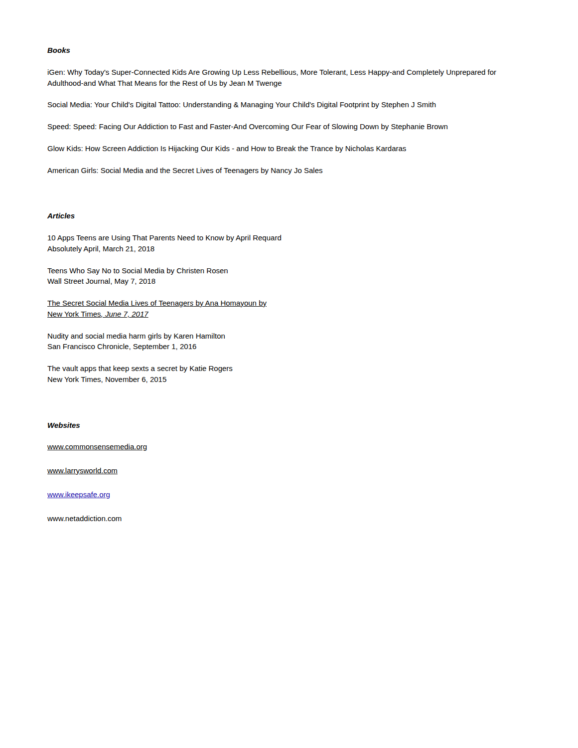Books
iGen: Why Today's Super-Connected Kids Are Growing Up Less Rebellious, More Tolerant, Less Happy-and Completely Unprepared for Adulthood-and What That Means for the Rest of Us by Jean M Twenge
Social Media: Your Child's Digital Tattoo: Understanding & Managing Your Child's Digital Footprint by Stephen J Smith
Speed: Speed: Facing Our Addiction to Fast and Faster-And Overcoming Our Fear of Slowing Down by Stephanie Brown
Glow Kids: How Screen Addiction Is Hijacking Our Kids - and How to Break the Trance by Nicholas Kardaras
American Girls: Social Media and the Secret Lives of Teenagers by Nancy Jo Sales
Articles
10 Apps Teens are Using That Parents Need to Know by April Requard
Absolutely April, March 21, 2018
Teens Who Say No to Social Media by Christen Rosen
Wall Street Journal, May 7, 2018
The Secret Social Media Lives of Teenager s by Ana Homayoun by
New York Times, June 7, 2017
Nudity and social media harm girls by Karen Hamilton
San Francisco Chronicle, September 1, 2016
The vault apps that keep sexts a secret by Katie Rogers
New York Times, November 6, 2015
Websites
www.commonsensemedia.org
www.larrysworld.com
www.ikeepsafe.org
www.netaddiction.com